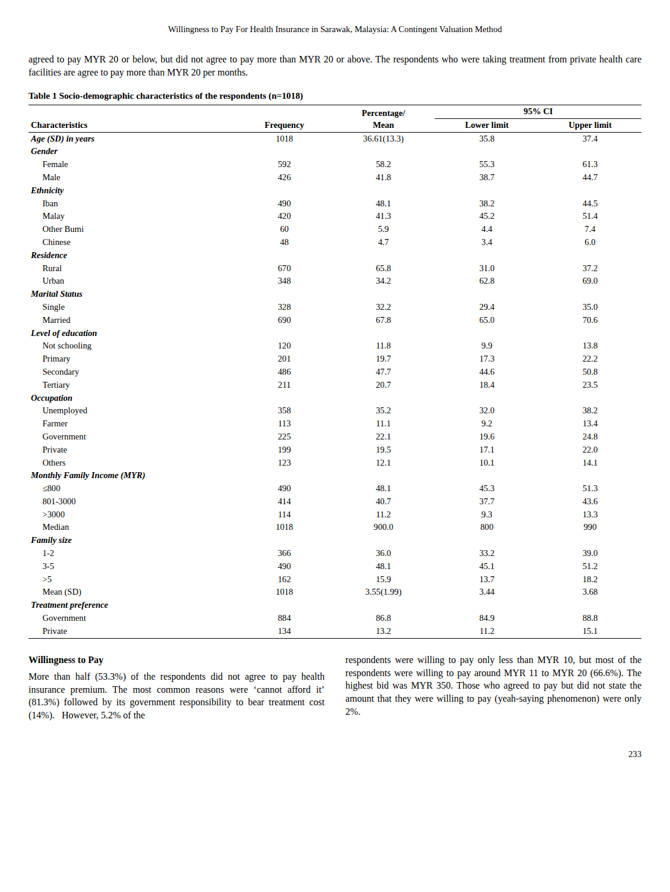Willingness to Pay For Health Insurance in Sarawak, Malaysia: A Contingent Valuation Method
agreed to pay MYR 20 or below, but did not agree to pay more than MYR 20 or above. The respondents who were taking treatment from private health care facilities are agree to pay more than MYR 20 per months.
Table 1 Socio-demographic characteristics of the respondents (n=1018)
| Characteristics | Frequency | Percentage/ Mean | 95% CI |
| --- | --- | --- | --- |
| Lower limit | Upper limit |
| Age (SD) in years | 1018 | 36.61(13.3) | 35.8 | 37.4 |
| Gender | | | | |
| Female | 592 | 58.2 | 55.3 | 61.3 |
| Male | 426 | 41.8 | 38.7 | 44.7 |
| Ethnicity | | | | |
| Iban | 490 | 48.1 | 38.2 | 44.5 |
| Malay | 420 | 41.3 | 45.2 | 51.4 |
| Other Bumi | 60 | 5.9 | 4.4 | 7.4 |
| Chinese | 48 | 4.7 | 3.4 | 6.0 |
| Residence | | | | |
| Rural | 670 | 65.8 | 31.0 | 37.2 |
| Urban | 348 | 34.2 | 62.8 | 69.0 |
| Marital Status | | | | |
| Single | 328 | 32.2 | 29.4 | 35.0 |
| Married | 690 | 67.8 | 65.0 | 70.6 |
| Level of education | | | | |
| Not schooling | 120 | 11.8 | 9.9 | 13.8 |
| Primary | 201 | 19.7 | 17.3 | 22.2 |
| Secondary | 486 | 47.7 | 44.6 | 50.8 |
| Tertiary | 211 | 20.7 | 18.4 | 23.5 |
| Occupation | | | | |
| Unemployed | 358 | 35.2 | 32.0 | 38.2 |
| Farmer | 113 | 11.1 | 9.2 | 13.4 |
| Government | 225 | 22.1 | 19.6 | 24.8 |
| Private | 199 | 19.5 | 17.1 | 22.0 |
| Others | 123 | 12.1 | 10.1 | 14.1 |
| Monthly Family Income (MYR) | | | | |
| ≤800 | 490 | 48.1 | 45.3 | 51.3 |
| 801-3000 | 414 | 40.7 | 37.7 | 43.6 |
| >3000 | 114 | 11.2 | 9.3 | 13.3 |
| Median | 1018 | 900.0 | 800 | 990 |
| Family size | | | | |
| 1-2 | 366 | 36.0 | 33.2 | 39.0 |
| 3-5 | 490 | 48.1 | 45.1 | 51.2 |
| >5 | 162 | 15.9 | 13.7 | 18.2 |
| Mean (SD) | 1018 | 3.55(1.99) | 3.44 | 3.68 |
| Treatment preference | | | | |
| Government | 884 | 86.8 | 84.9 | 88.8 |
| Private | 134 | 13.2 | 11.2 | 15.1 |
Willingness to Pay
More than half (53.3%) of the respondents did not agree to pay health insurance premium. The most common reasons were ‘cannot afford it’ (81.3%) followed by its government responsibility to bear treatment cost (14%). However, 5.2% of the
respondents were willing to pay only less than MYR 10, but most of the respondents were willing to pay around MYR 11 to MYR 20 (66.6%). The highest bid was MYR 350. Those who agreed to pay but did not state the amount that they were willing to pay (yeah-saying phenomenon) were only 2%.
233